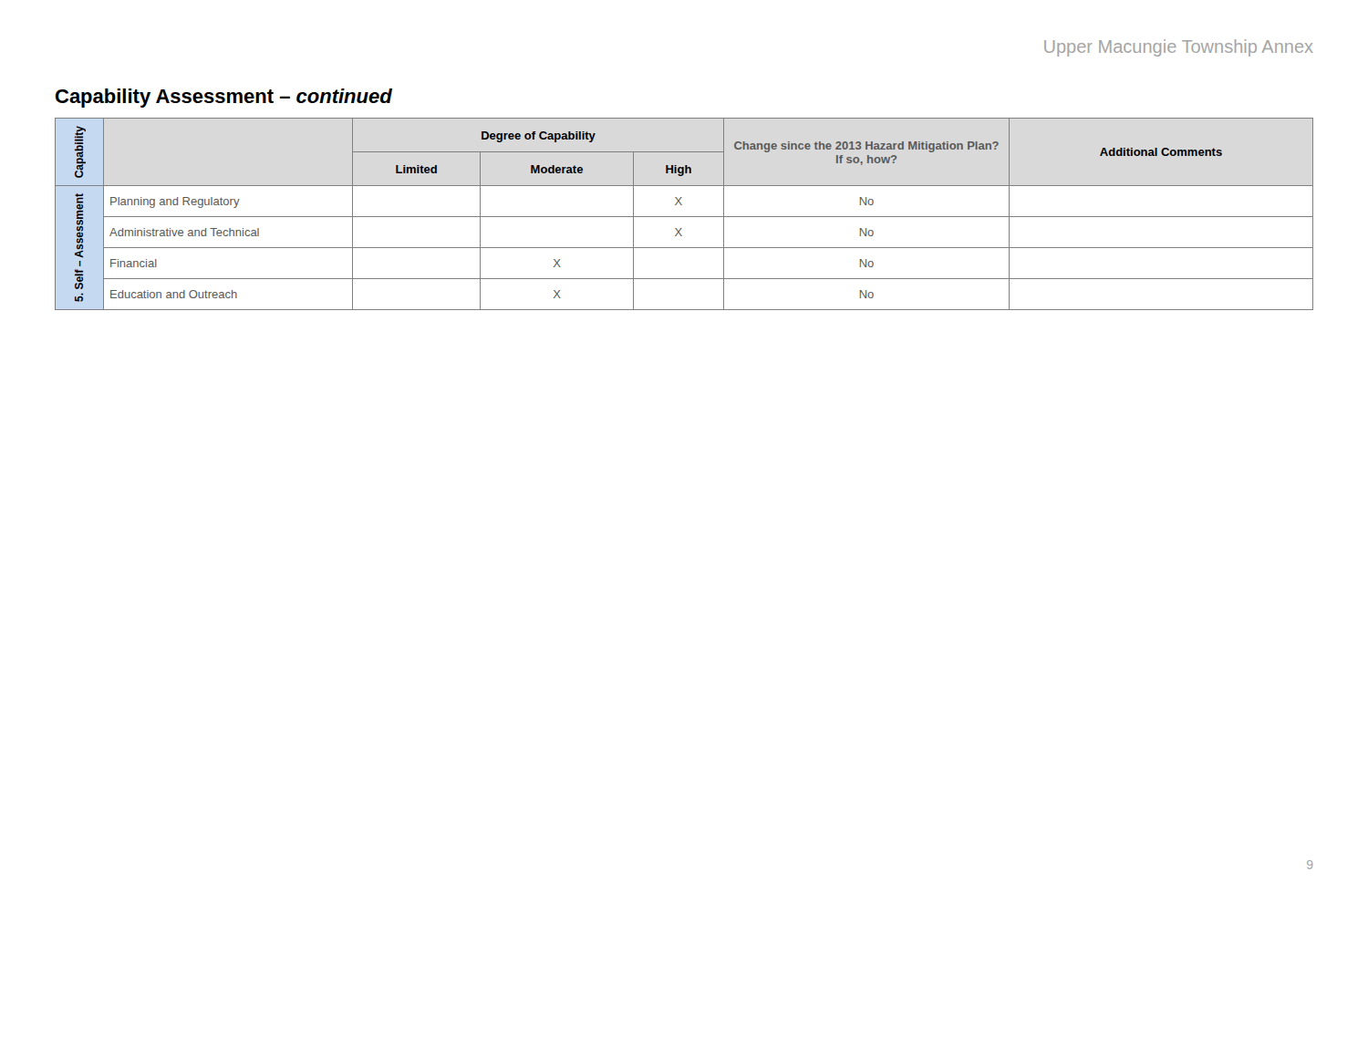Upper Macungie Township Annex
Capability Assessment – continued
| Capability | | Degree of Capability | Change since the 2013 Hazard Mitigation Plan? If so, how? | Additional Comments |
| --- | --- | --- | --- | --- |
| Limited | Moderate | High |
| 5. Self – Assessment | Planning and Regulatory | | | X | No | |
| Administrative and Technical | | | X | No | |
| Financial | | X | | No | |
| Education and Outreach | | X | | No | |
9